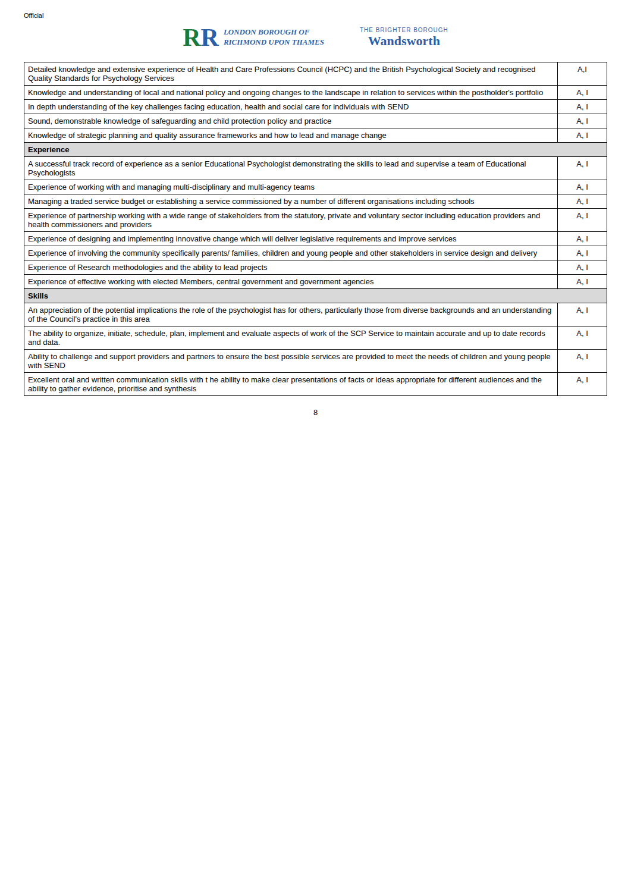Official
RR
LONDON BOROUGH OF
RICHMOND UPON THAMES
THE BRIGHTER BOROUGH
Wandsworth
| Detailed knowledge and extensive experience of Health and Care Professions Council (HCPC) and the British Psychological Society and recognised Quality Standards for Psychology Services | A,I |
| Knowledge and understanding of local and national policy and ongoing changes to the landscape in relation to services within the postholder's portfolio | A, I |
| In depth understanding of the key challenges facing education, health and social care for individuals with SEND | A, I |
| Sound, demonstrable knowledge of safeguarding and child protection policy and practice | A, I |
| Knowledge of strategic planning and quality assurance frameworks and how to lead and manage change | A, I |
| Experience |
| A successful track record of experience as a senior Educational Psychologist demonstrating the skills to lead and supervise a team of Educational Psychologists | A, I |
| Experience of working with and managing multi-disciplinary and multi-agency teams | A, I |
| Managing a traded service budget or establishing a service commissioned by a number of different organisations including schools | A, I |
| Experience of partnership working with a wide range of stakeholders from the statutory, private and voluntary sector including education providers and health commissioners and providers | A, I |
| Experience of designing and implementing innovative change which will deliver legislative requirements and improve services | A, I |
| Experience of involving the community specifically parents/ families, children and young people and other stakeholders in service design and delivery | A, I |
| Experience of Research methodologies and the ability to lead projects | A, I |
| Experience of effective working with elected Members, central government and government agencies | A, I |
| Skills |
| An appreciation of the potential implications the role of the psychologist has for others, particularly those from diverse backgrounds and an understanding of the Council's practice in this area | A, I |
| The ability to organize, initiate, schedule, plan, implement and evaluate aspects of work of the SCP Service to maintain accurate and up to date records and data. | A, I |
| Ability to challenge and support providers and partners to ensure the best possible services are provided to meet the needs of children and young people with SEND | A, I |
| Excellent oral and written communication skills with t he ability to make clear presentations of facts or ideas appropriate for different audiences and the ability to gather evidence, prioritise and synthesis | A, I |
8